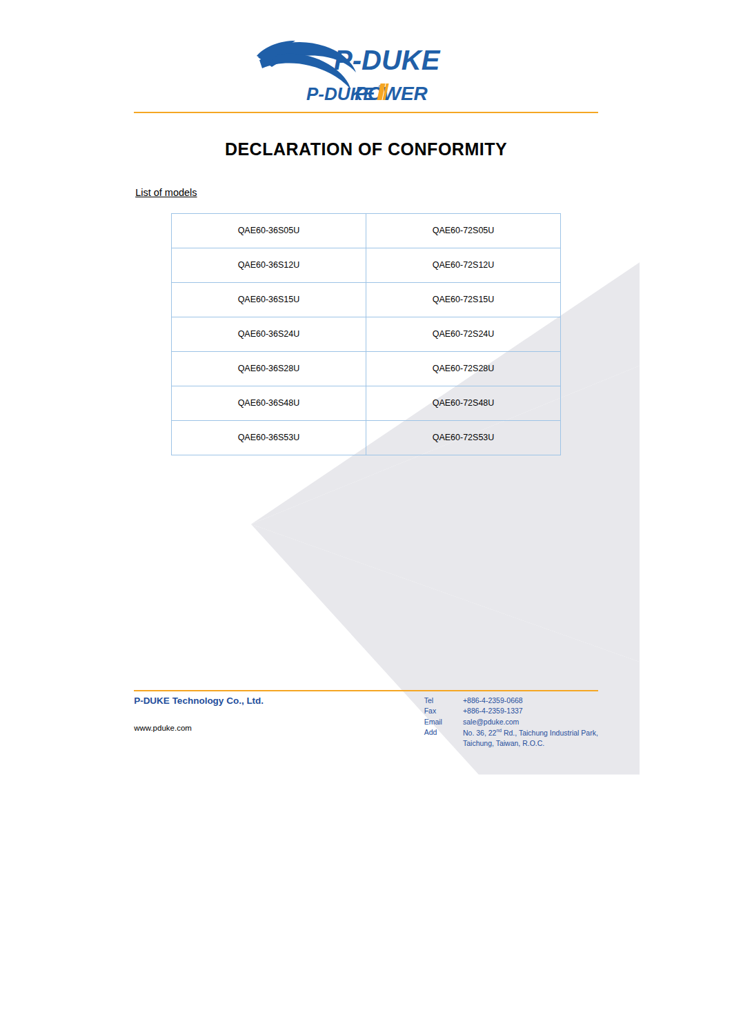P-DUKE P-DUKE ® POWER
DECLARATION OF CONFORMITY
List of models
| QAE60-36S05U | QAE60-72S05U |
| QAE60-36S12U | QAE60-72S12U |
| QAE60-36S15U | QAE60-72S15U |
| QAE60-36S24U | QAE60-72S24U |
| QAE60-36S28U | QAE60-72S28U |
| QAE60-36S48U | QAE60-72S48U |
| QAE60-36S53U | QAE60-72S53U |
P-DUKE Technology Co., Ltd.
www.pduke.com
| Tel | +886-4-2359-0668 |
| Fax | +886-4-2359-1337 |
| Email | sale@pduke.com |
| Add | No. 36, 22 nd Rd., Taichung Industrial Park, Taichung, Taiwan, R.O.C. |